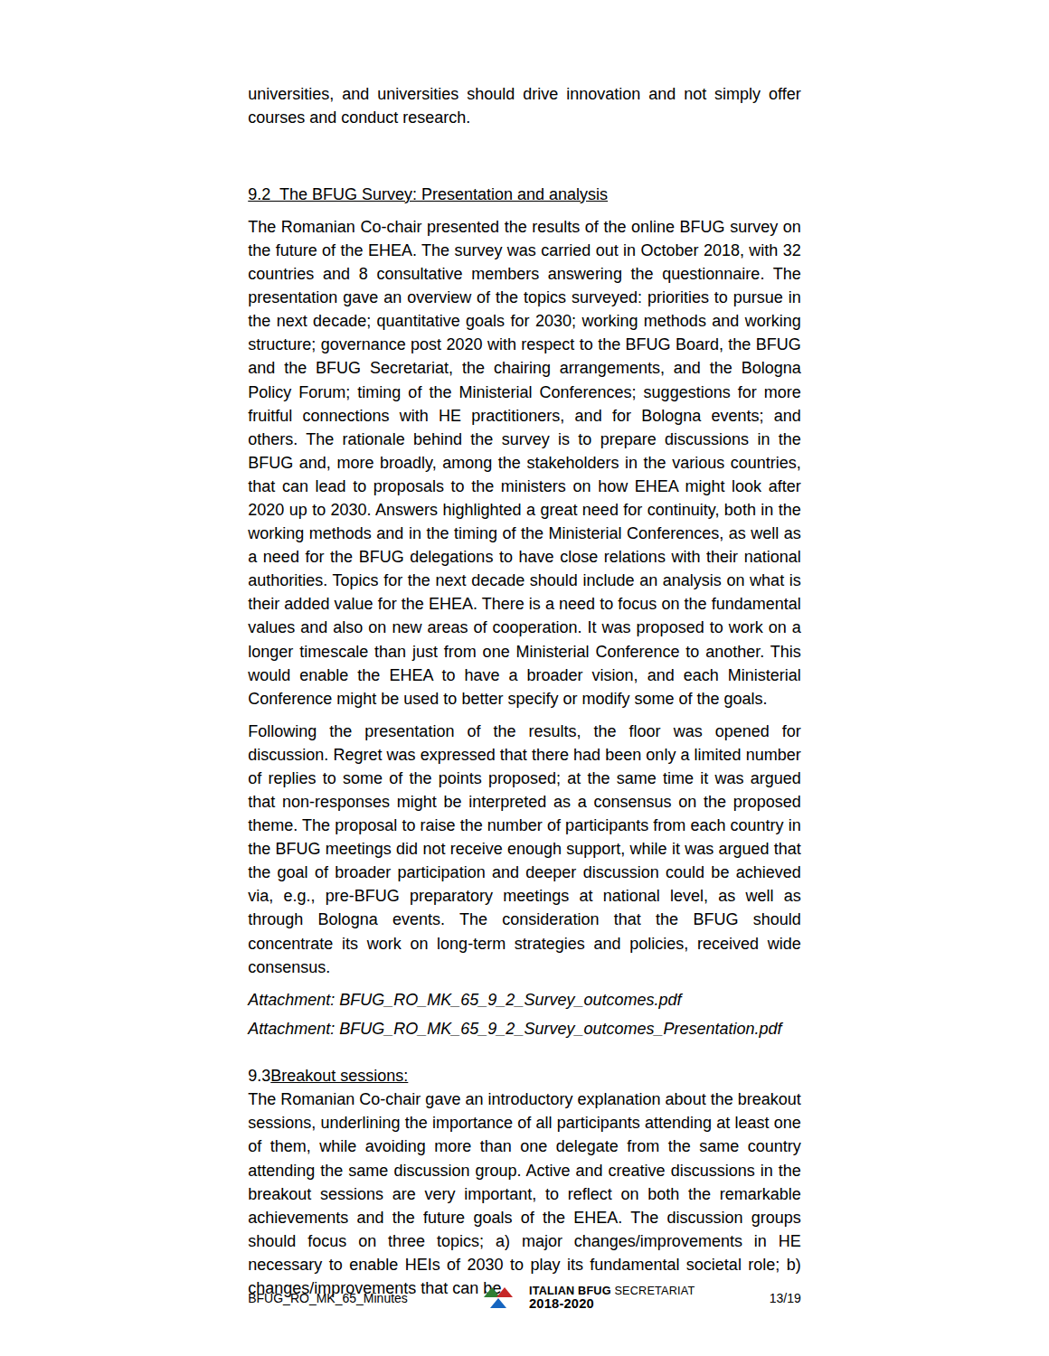universities, and universities should drive innovation and not simply offer courses and conduct research.
9.2 The BFUG Survey: Presentation and analysis
The Romanian Co-chair presented the results of the online BFUG survey on the future of the EHEA. The survey was carried out in October 2018, with 32 countries and 8 consultative members answering the questionnaire. The presentation gave an overview of the topics surveyed: priorities to pursue in the next decade; quantitative goals for 2030; working methods and working structure; governance post 2020 with respect to the BFUG Board, the BFUG and the BFUG Secretariat, the chairing arrangements, and the Bologna Policy Forum; timing of the Ministerial Conferences; suggestions for more fruitful connections with HE practitioners, and for Bologna events; and others. The rationale behind the survey is to prepare discussions in the BFUG and, more broadly, among the stakeholders in the various countries, that can lead to proposals to the ministers on how EHEA might look after 2020 up to 2030. Answers highlighted a great need for continuity, both in the working methods and in the timing of the Ministerial Conferences, as well as a need for the BFUG delegations to have close relations with their national authorities. Topics for the next decade should include an analysis on what is their added value for the EHEA. There is a need to focus on the fundamental values and also on new areas of cooperation. It was proposed to work on a longer timescale than just from one Ministerial Conference to another. This would enable the EHEA to have a broader vision, and each Ministerial Conference might be used to better specify or modify some of the goals.
Following the presentation of the results, the floor was opened for discussion. Regret was expressed that there had been only a limited number of replies to some of the points proposed; at the same time it was argued that non-responses might be interpreted as a consensus on the proposed theme. The proposal to raise the number of participants from each country in the BFUG meetings did not receive enough support, while it was argued that the goal of broader participation and deeper discussion could be achieved via, e.g., pre-BFUG preparatory meetings at national level, as well as through Bologna events. The consideration that the BFUG should concentrate its work on long-term strategies and policies, received wide consensus.
Attachment: BFUG_RO_MK_65_9_2_Survey_outcomes.pdf
Attachment: BFUG_RO_MK_65_9_2_Survey_outcomes_Presentation.pdf
9.3Breakout sessions:
The Romanian Co-chair gave an introductory explanation about the breakout sessions, underlining the importance of all participants attending at least one of them, while avoiding more than one delegate from the same country attending the same discussion group. Active and creative discussions in the breakout sessions are very important, to reflect on both the remarkable achievements and the future goals of the EHEA. The discussion groups should focus on three topics; a) major changes/improvements in HE necessary to enable HEIs of 2030 to play its fundamental societal role; b) changes/improvements that can be
BFUG_RO_MK_65_Minutes
ITALIAN BFUG SECRETARIAT
2018-2020
13/19